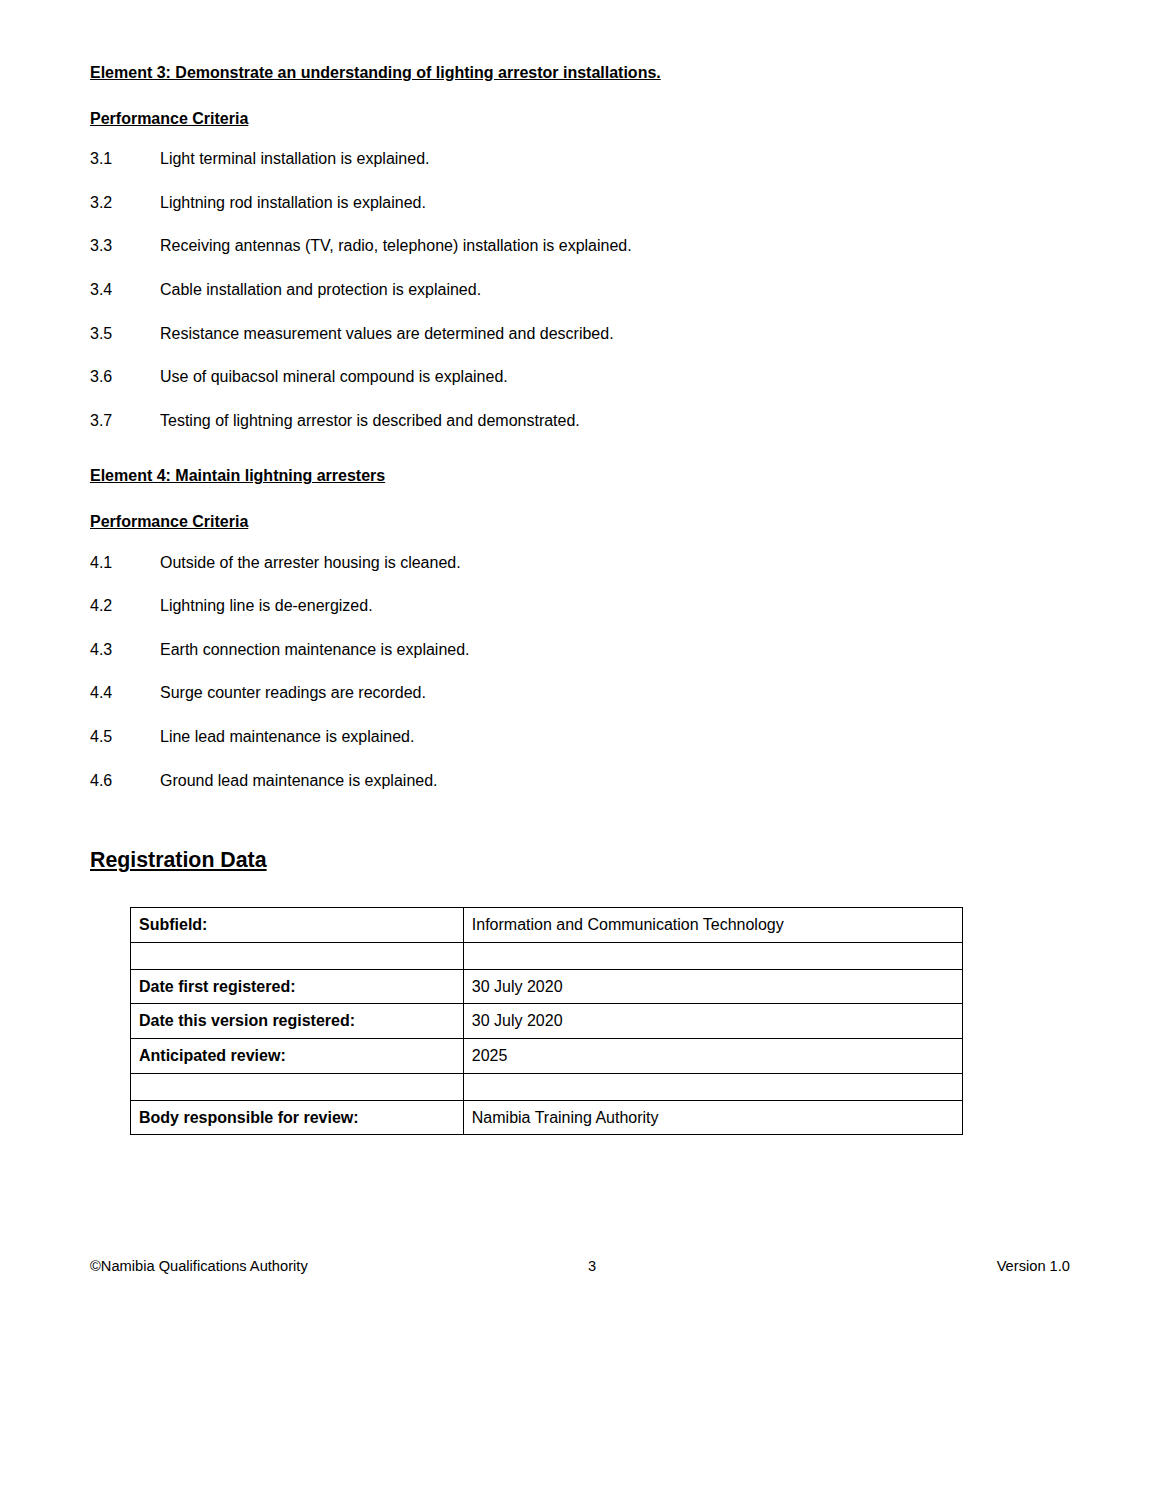Element 3: Demonstrate an understanding of lighting arrestor installations.
Performance Criteria
3.1
Light terminal installation is explained.
3.2
Lightning rod installation is explained.
3.3
Receiving antennas (TV, radio, telephone) installation is explained.
3.4
Cable installation and protection is explained.
3.5
Resistance measurement values are determined and described.
3.6
Use of quibacsol mineral compound is explained.
3.7
Testing of lightning arrestor is described and demonstrated.
Element 4: Maintain lightning arresters
Performance Criteria
4.1
Outside of the arrester housing is cleaned.
4.2
Lightning line is de-energized.
4.3
Earth connection maintenance is explained.
4.4
Surge counter readings are recorded.
4.5
Line lead maintenance is explained.
4.6
Ground lead maintenance is explained.
Registration Data
| Subfield: | Information and Communication Technology |
| Date first registered: | 30 July 2020 |
| Date this version registered: | 30 July 2020 |
| Anticipated review: | 2025 |
| Body responsible for review: | Namibia Training Authority |
©Namibia Qualifications Authority
3
Version 1.0